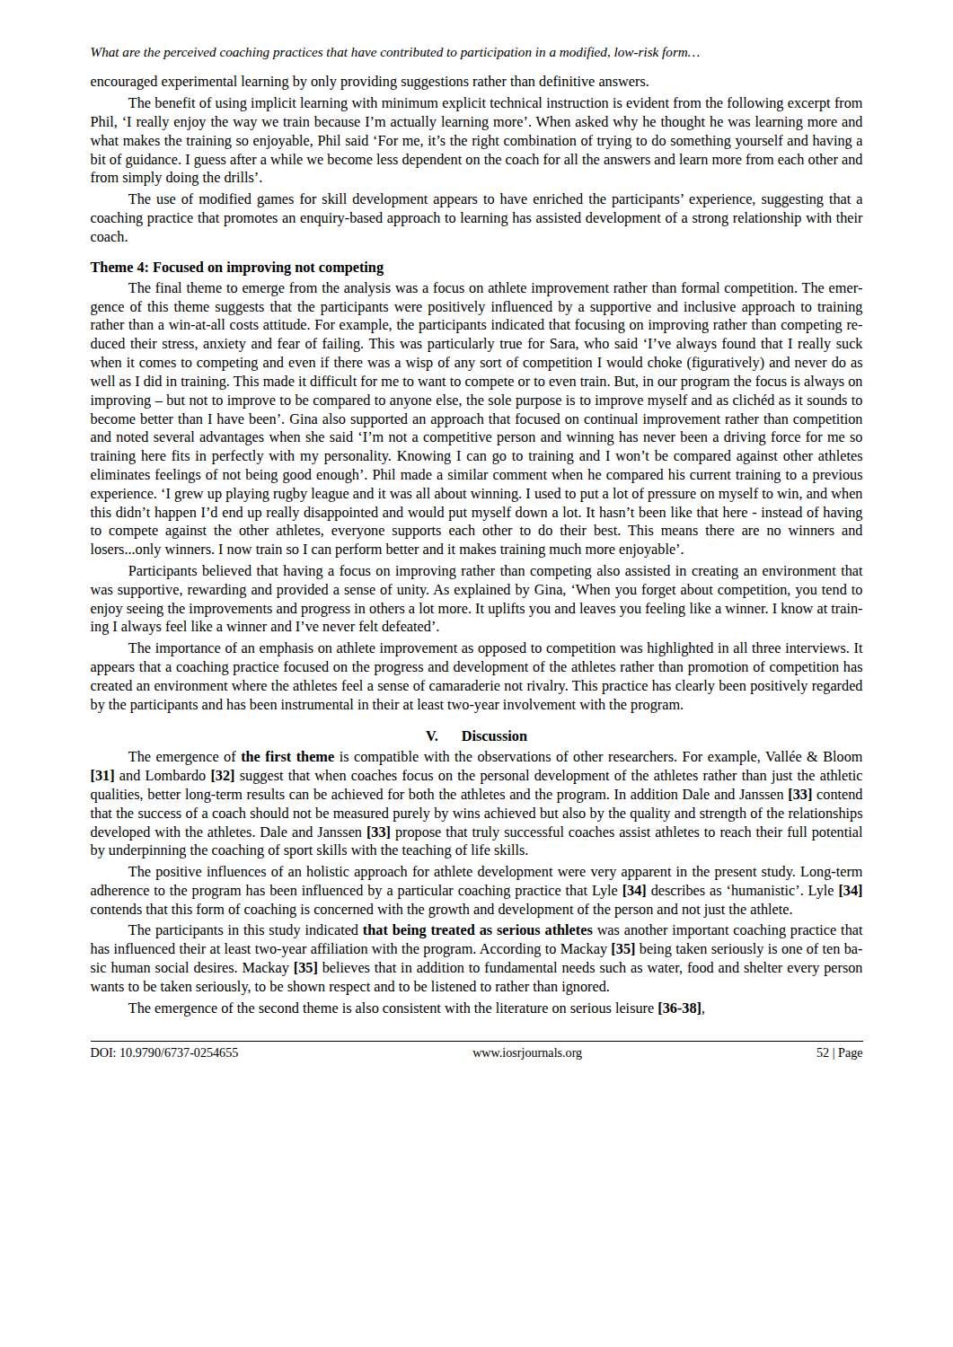What are the perceived coaching practices that have contributed to participation in a modified, low-risk form…
encouraged experimental learning by only providing suggestions rather than definitive answers.
The benefit of using implicit learning with minimum explicit technical instruction is evident from the following excerpt from Phil, ‘I really enjoy the way we train because I’m actually learning more’. When asked why he thought he was learning more and what makes the training so enjoyable, Phil said ‘For me, it’s the right combination of trying to do something yourself and having a bit of guidance. I guess after a while we become less dependent on the coach for all the answers and learn more from each other and from simply doing the drills’.
The use of modified games for skill development appears to have enriched the participants’ experience, suggesting that a coaching practice that promotes an enquiry-based approach to learning has assisted development of a strong relationship with their coach.
Theme 4: Focused on improving not competing
The final theme to emerge from the analysis was a focus on athlete improvement rather than formal competition. The emergence of this theme suggests that the participants were positively influenced by a supportive and inclusive approach to training rather than a win-at-all costs attitude. For example, the participants indicated that focusing on improving rather than competing reduced their stress, anxiety and fear of failing. This was particularly true for Sara, who said ‘I’ve always found that I really suck when it comes to competing and even if there was a wisp of any sort of competition I would choke (figuratively) and never do as well as I did in training. This made it difficult for me to want to compete or to even train. But, in our program the focus is always on improving – but not to improve to be compared to anyone else, the sole purpose is to improve myself and as clichéd as it sounds to become better than I have been’. Gina also supported an approach that focused on continual improvement rather than competition and noted several advantages when she said ‘I’m not a competitive person and winning has never been a driving force for me so training here fits in perfectly with my personality. Knowing I can go to training and I won’t be compared against other athletes eliminates feelings of not being good enough’. Phil made a similar comment when he compared his current training to a previous experience. ‘I grew up playing rugby league and it was all about winning. I used to put a lot of pressure on myself to win, and when this didn’t happen I’d end up really disappointed and would put myself down a lot. It hasn’t been like that here - instead of having to compete against the other athletes, everyone supports each other to do their best. This means there are no winners and losers...only winners. I now train so I can perform better and it makes training much more enjoyable’.
Participants believed that having a focus on improving rather than competing also assisted in creating an environment that was supportive, rewarding and provided a sense of unity. As explained by Gina, ‘When you forget about competition, you tend to enjoy seeing the improvements and progress in others a lot more. It uplifts you and leaves you feeling like a winner. I know at training I always feel like a winner and I’ve never felt defeated’.
The importance of an emphasis on athlete improvement as opposed to competition was highlighted in all three interviews. It appears that a coaching practice focused on the progress and development of the athletes rather than promotion of competition has created an environment where the athletes feel a sense of camaraderie not rivalry. This practice has clearly been positively regarded by the participants and has been instrumental in their at least two-year involvement with the program.
V. Discussion
The emergence of the first theme is compatible with the observations of other researchers. For example, Vallée & Bloom [31] and Lombardo [32] suggest that when coaches focus on the personal development of the athletes rather than just the athletic qualities, better long-term results can be achieved for both the athletes and the program. In addition Dale and Janssen [33] contend that the success of a coach should not be measured purely by wins achieved but also by the quality and strength of the relationships developed with the athletes. Dale and Janssen [33] propose that truly successful coaches assist athletes to reach their full potential by underpinning the coaching of sport skills with the teaching of life skills.
The positive influences of an holistic approach for athlete development were very apparent in the present study. Long-term adherence to the program has been influenced by a particular coaching practice that Lyle [34] describes as ‘humanistic’. Lyle [34] contends that this form of coaching is concerned with the growth and development of the person and not just the athlete.
The participants in this study indicated that being treated as serious athletes was another important coaching practice that has influenced their at least two-year affiliation with the program. According to Mackay [35] being taken seriously is one of ten basic human social desires. Mackay [35] believes that in addition to fundamental needs such as water, food and shelter every person wants to be taken seriously, to be shown respect and to be listened to rather than ignored.
The emergence of the second theme is also consistent with the literature on serious leisure [36-38],
DOI: 10.9790/6737-0254655 www.iosrjournals.org 52 | Page